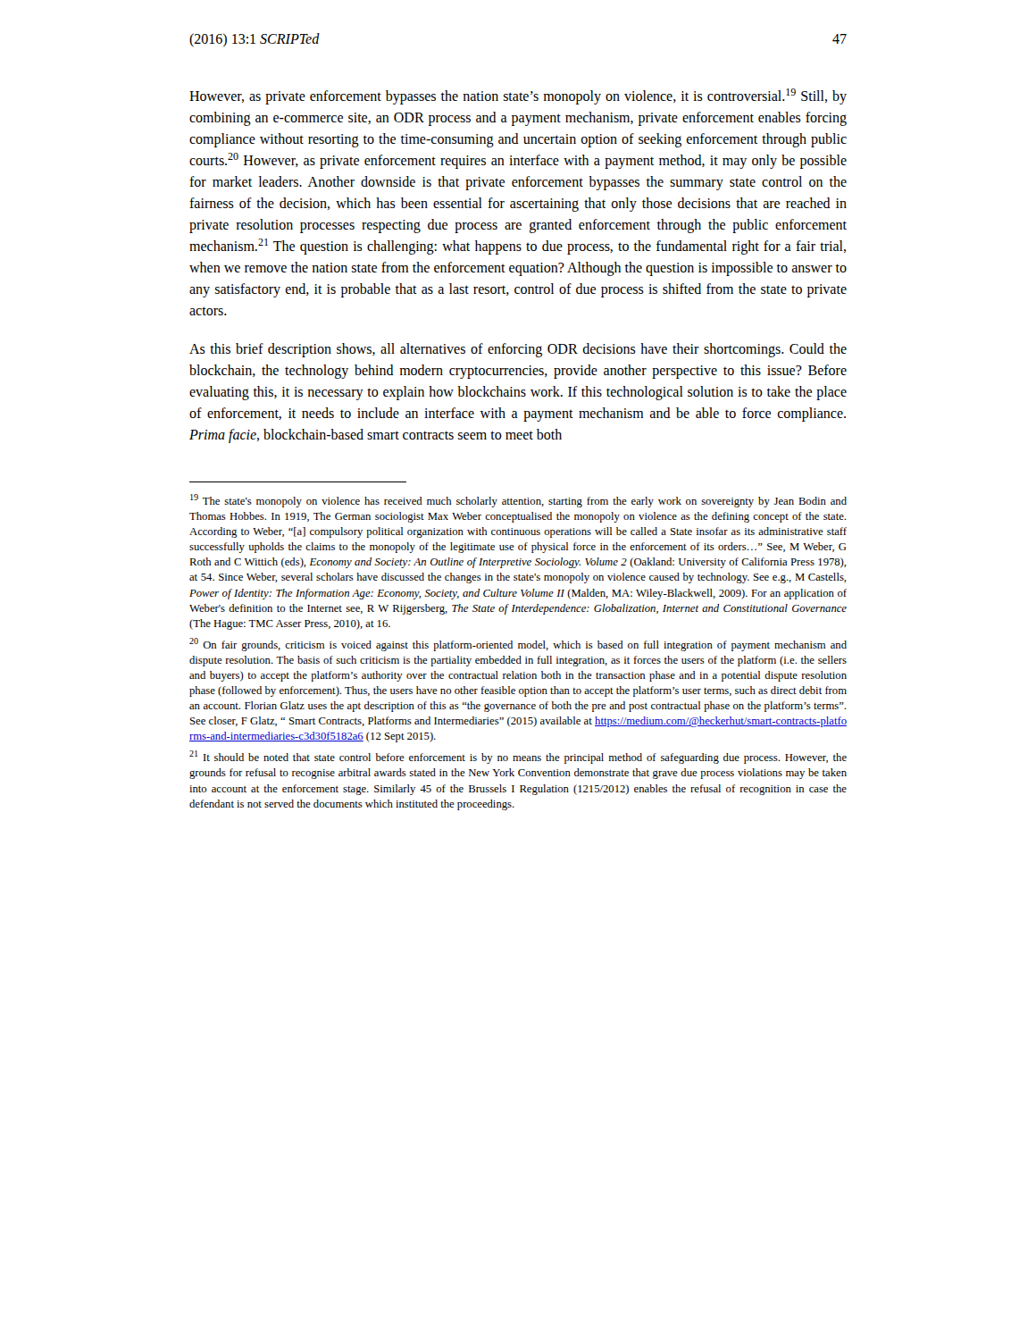(2016) 13:1 SCRIPTed 47
However, as private enforcement bypasses the nation state’s monopoly on violence, it is controversial.19 Still, by combining an e-commerce site, an ODR process and a payment mechanism, private enforcement enables forcing compliance without resorting to the time-consuming and uncertain option of seeking enforcement through public courts.20 However, as private enforcement requires an interface with a payment method, it may only be possible for market leaders. Another downside is that private enforcement bypasses the summary state control on the fairness of the decision, which has been essential for ascertaining that only those decisions that are reached in private resolution processes respecting due process are granted enforcement through the public enforcement mechanism.21 The question is challenging: what happens to due process, to the fundamental right for a fair trial, when we remove the nation state from the enforcement equation? Although the question is impossible to answer to any satisfactory end, it is probable that as a last resort, control of due process is shifted from the state to private actors.
As this brief description shows, all alternatives of enforcing ODR decisions have their shortcomings. Could the blockchain, the technology behind modern cryptocurrencies, provide another perspective to this issue? Before evaluating this, it is necessary to explain how blockchains work. If this technological solution is to take the place of enforcement, it needs to include an interface with a payment mechanism and be able to force compliance. Prima facie, blockchain-based smart contracts seem to meet both
19 The state's monopoly on violence has received much scholarly attention, starting from the early work on sovereignty by Jean Bodin and Thomas Hobbes. In 1919, The German sociologist Max Weber conceptualised the monopoly on violence as the defining concept of the state. According to Weber, “[a] compulsory political organization with continuous operations will be called a State insofar as its administrative staff successfully upholds the claims to the monopoly of the legitimate use of physical force in the enforcement of its orders…” See, M Weber, G Roth and C Wittich (eds), Economy and Society: An Outline of Interpretive Sociology. Volume 2 (Oakland: University of California Press 1978), at 54. Since Weber, several scholars have discussed the changes in the state's monopoly on violence caused by technology. See e.g., M Castells, Power of Identity: The Information Age: Economy, Society, and Culture Volume II (Malden, MA: Wiley-Blackwell, 2009). For an application of Weber's definition to the Internet see, R W Rijgersberg, The State of Interdependence: Globalization, Internet and Constitutional Governance (The Hague: TMC Asser Press, 2010), at 16.
20 On fair grounds, criticism is voiced against this platform-oriented model, which is based on full integration of payment mechanism and dispute resolution. The basis of such criticism is the partiality embedded in full integration, as it forces the users of the platform (i.e. the sellers and buyers) to accept the platform’s authority over the contractual relation both in the transaction phase and in a potential dispute resolution phase (followed by enforcement). Thus, the users have no other feasible option than to accept the platform’s user terms, such as direct debit from an account. Florian Glatz uses the apt description of this as “the governance of both the pre and post contractual phase on the platform’s terms”. See closer, F Glatz, “ Smart Contracts, Platforms and Intermediaries” (2015) available at https://medium.com/@heckerhut/smart-contracts-platforms-and-intermediaries-c3d30f5182a6 (12 Sept 2015).
21 It should be noted that state control before enforcement is by no means the principal method of safeguarding due process. However, the grounds for refusal to recognise arbitral awards stated in the New York Convention demonstrate that grave due process violations may be taken into account at the enforcement stage. Similarly 45 of the Brussels I Regulation (1215/2012) enables the refusal of recognition in case the defendant is not served the documents which instituted the proceedings.